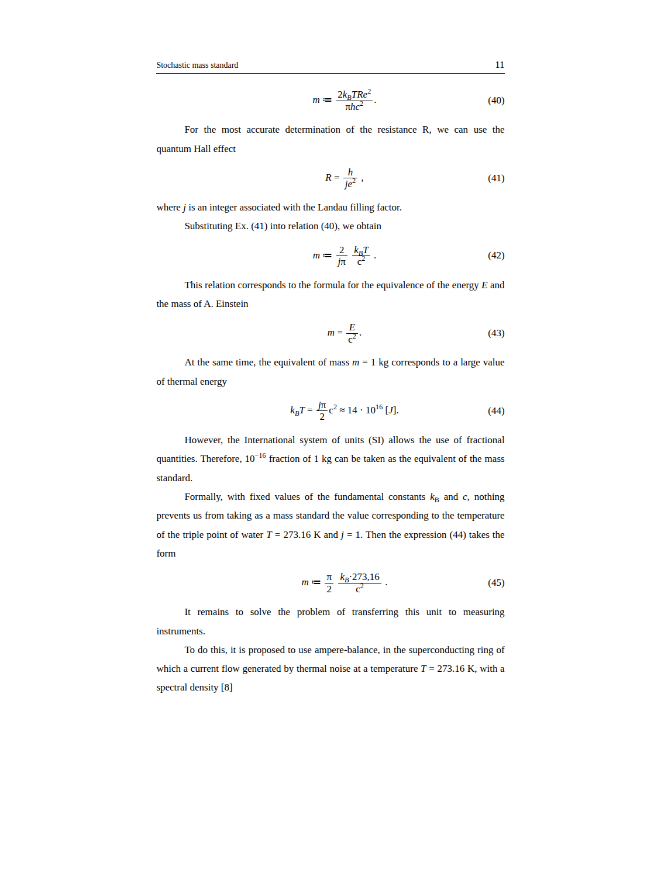Stochastic mass standard 11
m ≔ 2kB TRe2 πhc2.
(40)
For the most accurate determination of the resistance R, we can use the quantum Hall effect
R = hje2 ,
(41)
where j is an integer associated with the Landau filling factor.
Substituting Ex. (41) into relation (40), we obtain
m ≔ 2 jπ kB T c2 .
(42)
This relation corresponds to the formula for the equivalence of the energy E and the mass of A. Einstein
m = Ec2.
(43)
At the same time, the equivalent of mass m = 1 kg corresponds to a large value of thermal energy
kB T = jπ 2c2 ≈ 14 · 1016 [J].
(44)
However, the International system of units (SI) allows the use of fractional quantities. Therefore, 10−16 fraction of 1 kg can be taken as the equivalent of the mass standard.
Formally, with fixed values of the fundamental constants kB and c, nothing prevents us from taking as a mass standard the value corresponding to the temperature of the triple point of water T = 273.16 K and j = 1. Then the expression (44) takes the form
m ≔ π 2 kB·273,16 c2 .
(45)
It remains to solve the problem of transferring this unit to measuring instruments.
To do this, it is proposed to use ampere-balance, in the superconducting ring of which a current flow generated by thermal noise at a temperature T = 273.16 K, with a spectral density [8]